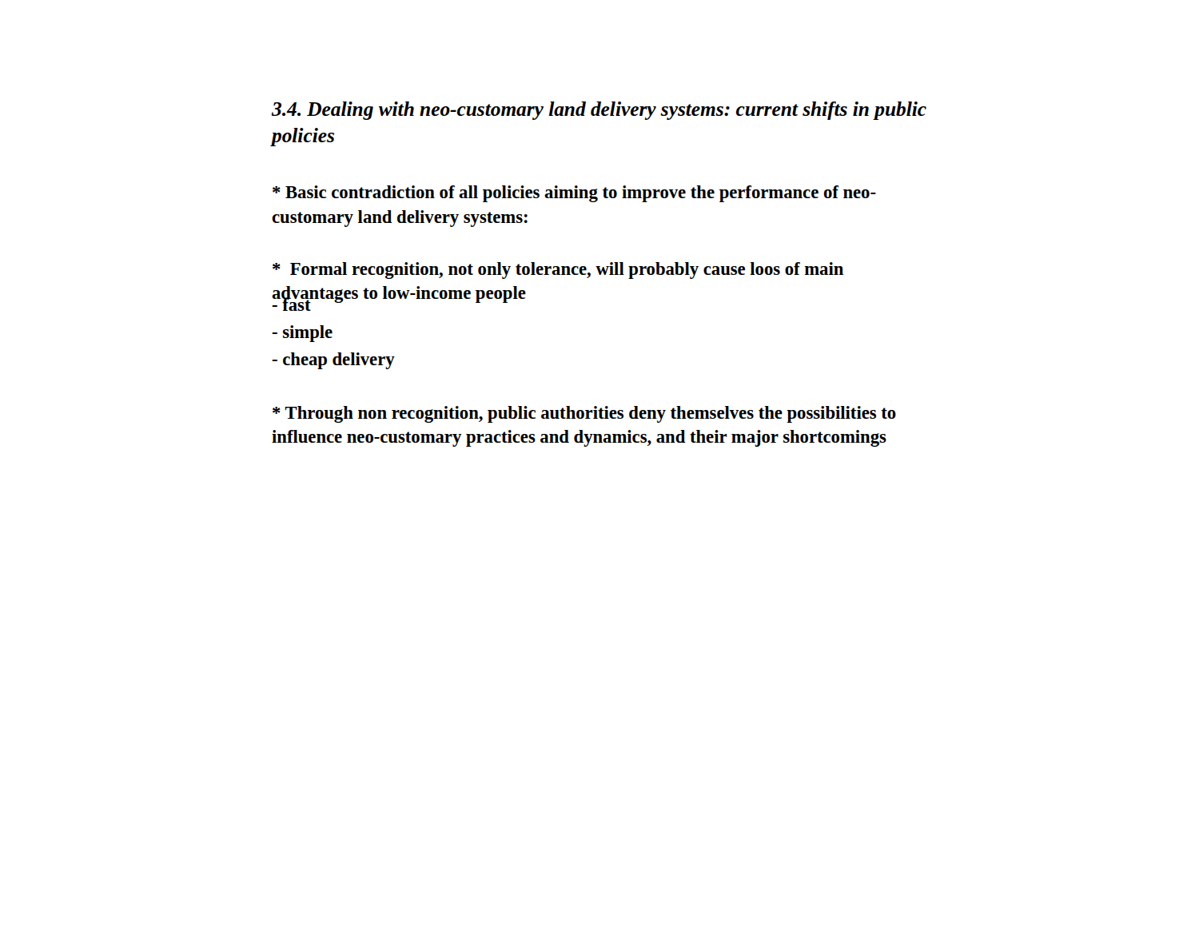3.4. Dealing with neo-customary land delivery systems: current shifts in public policies
* Basic contradiction of all policies aiming to improve the performance of neo-customary land delivery systems:
* Formal recognition, not only tolerance, will probably cause loos of main advantages to low-income people
fast
simple
cheap delivery
* Through non recognition, public authorities deny themselves the possibilities to influence neo-customary practices and dynamics, and their major shortcomings